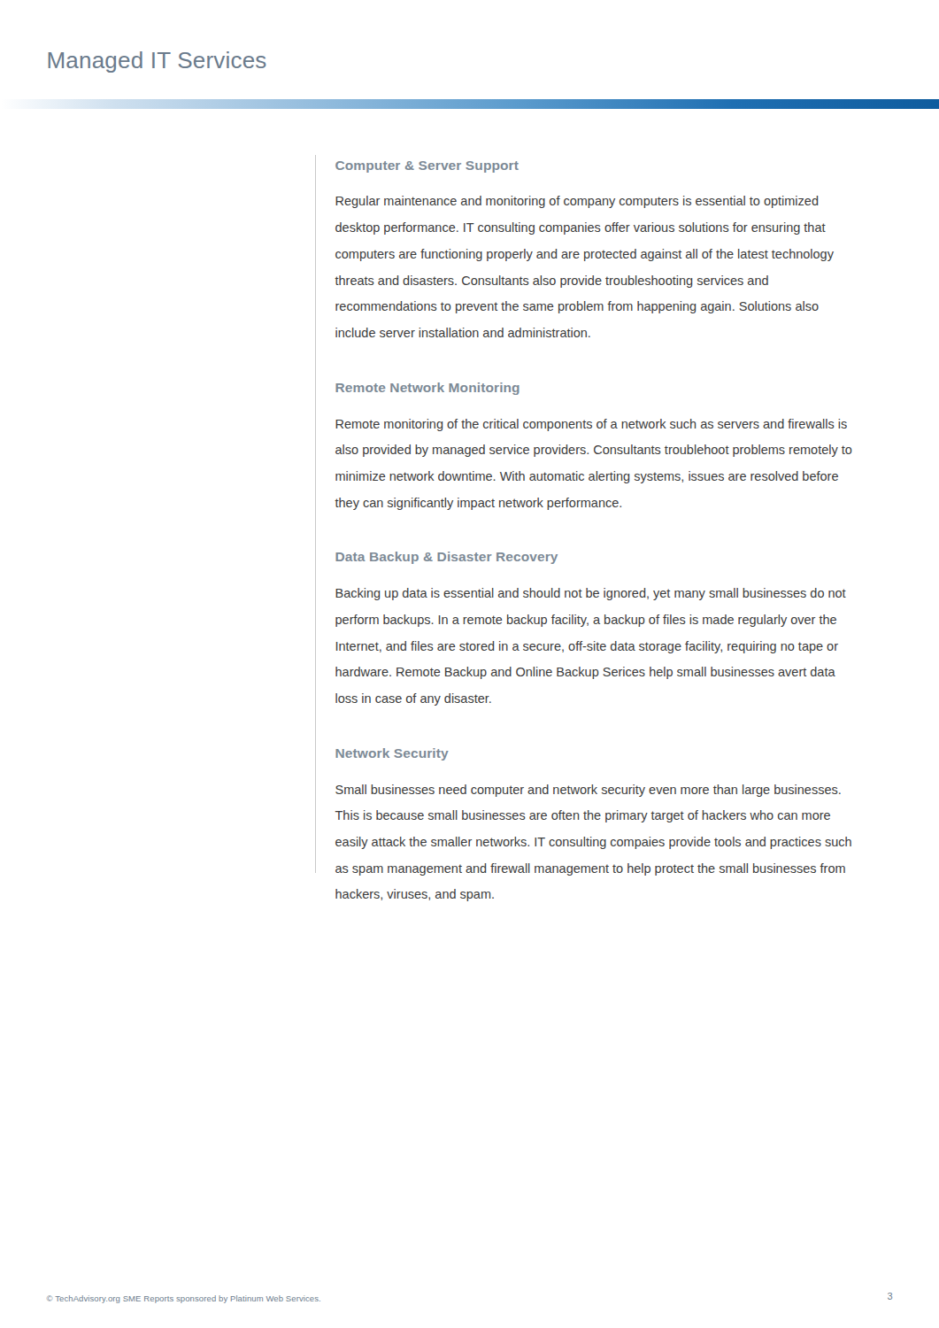Managed IT Services
Computer & Server Support
Regular maintenance and monitoring of company computers is essential to optimized desktop performance. IT consulting companies offer various solutions for ensuring that computers are functioning properly and are protected against all of the latest technology threats and disasters. Consultants also provide troubleshooting services and recommendations to prevent the same problem from happening again. Solutions also include server installation and administration.
Remote Network Monitoring
Remote monitoring of the critical components of a network such as servers and firewalls is also provided by managed service providers. Consultants troublehoot problems remotely to minimize network downtime. With automatic alerting systems, issues are resolved before they can significantly impact network performance.
Data Backup & Disaster Recovery
Backing up data is essential and should not be ignored, yet many small businesses do not perform backups. In a remote backup facility, a backup of files is made regularly over the Internet, and files are stored in a secure, off-site data storage facility, requiring no tape or hardware. Remote Backup and Online Backup Serices help small businesses avert data loss in case of any disaster.
Network Security
Small businesses need computer and network security even more than large businesses. This is because small businesses are often the primary target of hackers who can more easily attack the smaller networks. IT consulting compaies provide tools and practices such as spam management and firewall management to help protect the small businesses from hackers, viruses, and spam.
© TechAdvisory.org SME Reports sponsored by Platinum Web Services.
3